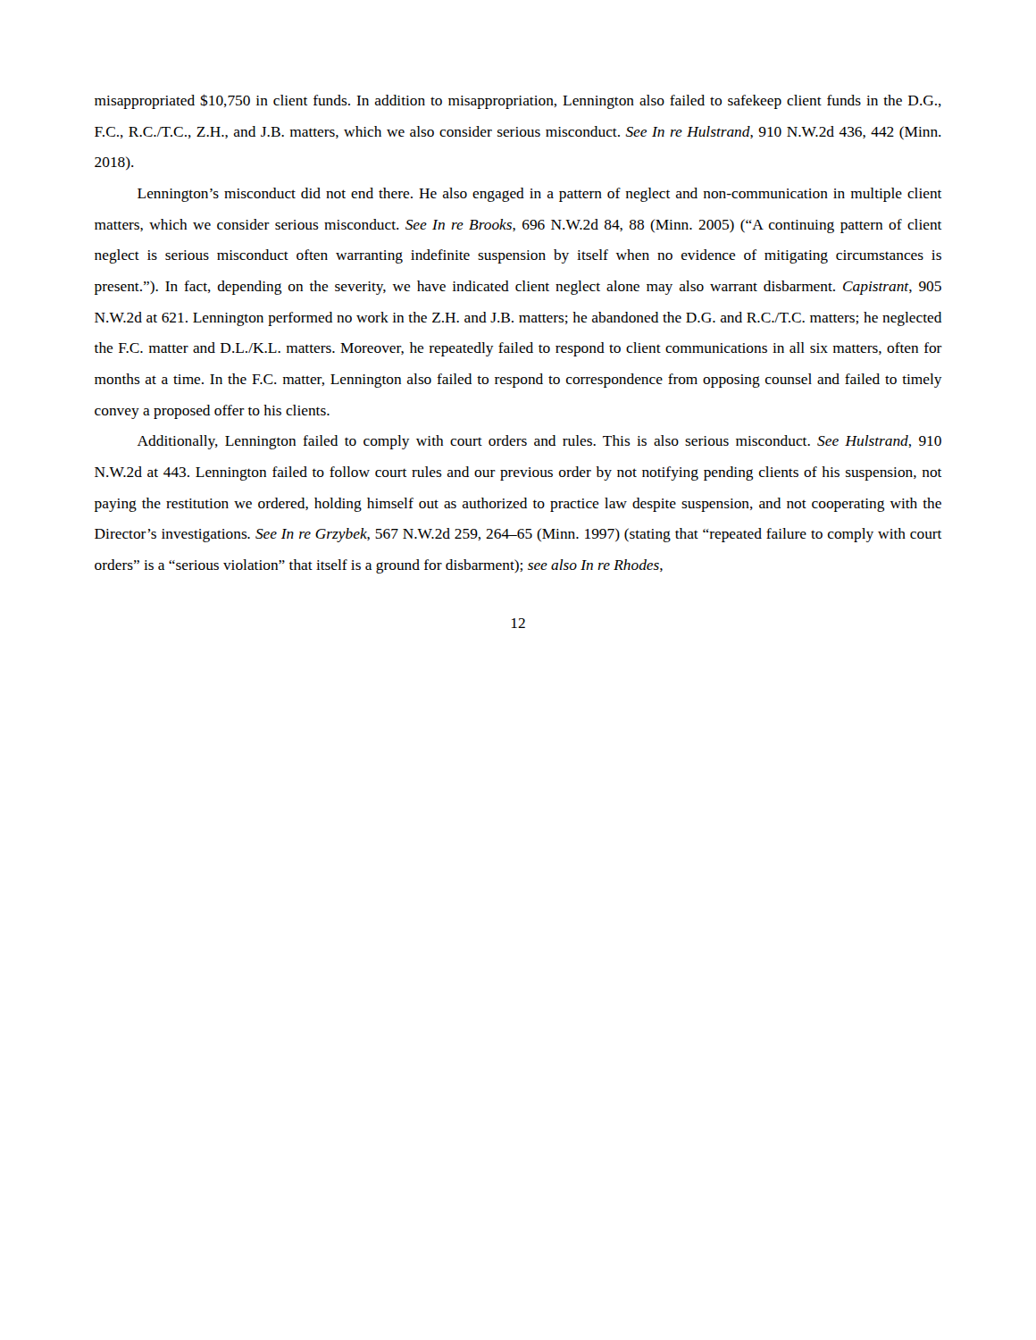misappropriated $10,750 in client funds. In addition to misappropriation, Lennington also failed to safekeep client funds in the D.G., F.C., R.C./T.C., Z.H., and J.B. matters, which we also consider serious misconduct. See In re Hulstrand, 910 N.W.2d 436, 442 (Minn. 2018).
Lennington’s misconduct did not end there. He also engaged in a pattern of neglect and non-communication in multiple client matters, which we consider serious misconduct. See In re Brooks, 696 N.W.2d 84, 88 (Minn. 2005) (“A continuing pattern of client neglect is serious misconduct often warranting indefinite suspension by itself when no evidence of mitigating circumstances is present.”). In fact, depending on the severity, we have indicated client neglect alone may also warrant disbarment. Capistrant, 905 N.W.2d at 621. Lennington performed no work in the Z.H. and J.B. matters; he abandoned the D.G. and R.C./T.C. matters; he neglected the F.C. matter and D.L./K.L. matters. Moreover, he repeatedly failed to respond to client communications in all six matters, often for months at a time. In the F.C. matter, Lennington also failed to respond to correspondence from opposing counsel and failed to timely convey a proposed offer to his clients.
Additionally, Lennington failed to comply with court orders and rules. This is also serious misconduct. See Hulstrand, 910 N.W.2d at 443. Lennington failed to follow court rules and our previous order by not notifying pending clients of his suspension, not paying the restitution we ordered, holding himself out as authorized to practice law despite suspension, and not cooperating with the Director’s investigations. See In re Grzybek, 567 N.W.2d 259, 264–65 (Minn. 1997) (stating that “repeated failure to comply with court orders” is a “serious violation” that itself is a ground for disbarment); see also In re Rhodes,
12